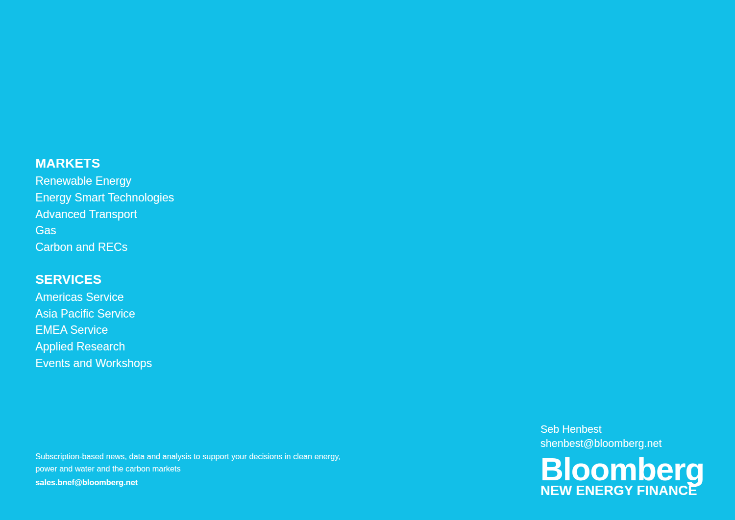MARKETS
Renewable Energy
Energy Smart Technologies
Advanced Transport
Gas
Carbon and RECs
SERVICES
Americas Service
Asia Pacific Service
EMEA Service
Applied Research
Events and Workshops
Subscription-based news, data and analysis to support your decisions in clean energy, power and water and the carbon markets sales.bnef@bloomberg.net
Seb Henbest
shenbest@bloomberg.net
Bloomberg NEW ENERGY FINANCE